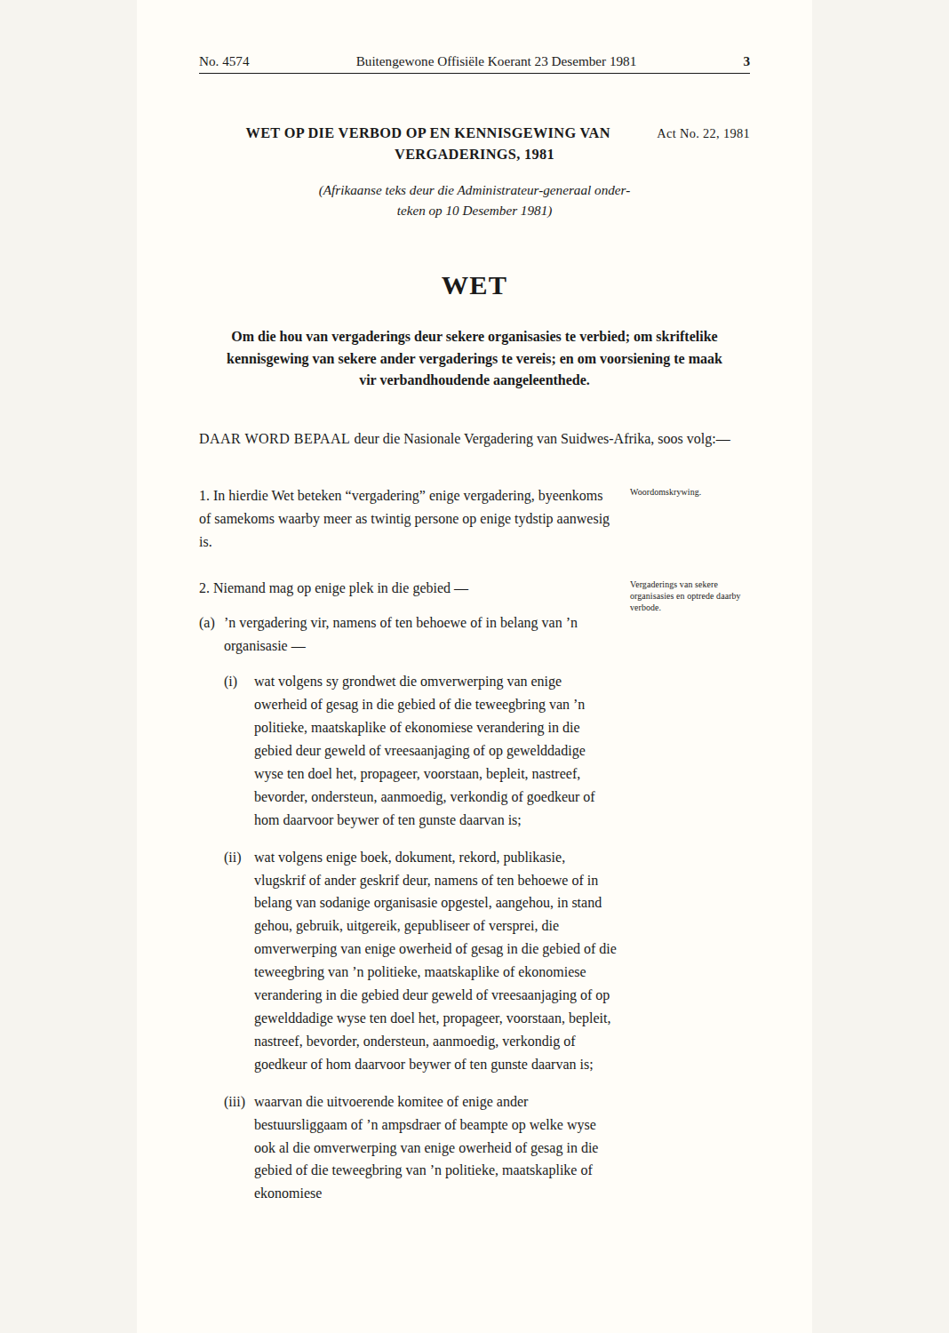No. 4574 Buitengewone Offisiële Koerant 23 Desember 1981 3
Act No. 22, 1981 WET OP DIE VERBOD OP EN KENNISGEWING VAN
VERGADERINGS, 1981
(Afrikaanse teks deur die Administrateur-generaal onder-
teken op 10 Desember 1981)
WET
Om die hou van vergaderings deur sekere organisasies te verbied; om skriftelike kennisgewing van sekere ander vergaderings te vereis; en om voorsiening te maak vir verbandhoudende aangeleenthede.
DAAR WORD BEPAAL deur die Nasionale Vergade­ring van Suidwes-Afrika, soos volg:—
Woordomskrywing.
1. In hierdie Wet beteken “vergadering” enige vergade­ring, byeenkoms of samekoms waarby meer as twintig per­sone op enige tydstip aanwesig is.
Vergaderings van sekere organisasies en optrede daarby verbode.
2. Niemand mag op enige plek in die gebied —
(a) ’n vergadering vir, namens of ten behoewe of in belang van ’n organisasie —
(i) wat volgens sy grondwet die omverwerping van enige owerheid of gesag in die gebied of die teweegbring van ’n politieke, maatskaplike of ekonomiese verandering in die gebied deur geweld of vreesaanjaging of op gewelddadige wyse ten doel het, propageer, voorstaan, bepleit, nastreef, bevorder, ondersteun, aanmoedig, verkondig of goedkeur of hom daarvoor beywer of ten gunste daarvan is;
(ii) wat volgens enige boek, dokument, rekord, publikasie, vlugskrif of ander geskrif deur, namens of ten behoewe of in belang van sodanige organisasie opgestel, aangehou, in stand gehou, gebruik, uitgereik, gepubliseer of versprei, die omverwerping van enige owerheid of gesag in die gebied of die teweegbring van ’n politieke, maatskaplike of ekonomiese verande­ring in die gebied deur geweld of vreesaanjaging of op gewelddadige wyse ten doel het, propageer, voorstaan, bepleit, nastreef, bevorder, onder­steun, aanmoedig, verkondig of goedkeur of hom daarvoor beywer of ten gunste daarvan is;
(iii) waarvan die uitvoerende komitee of enige ander bestuursliggaam of ’n ampsdraer of beampte op welke wyse ook al die omverwerping van enige owerheid of gesag in die gebied of die teweegbr­ing van ’n politieke, maatskaplike of ekonomiese